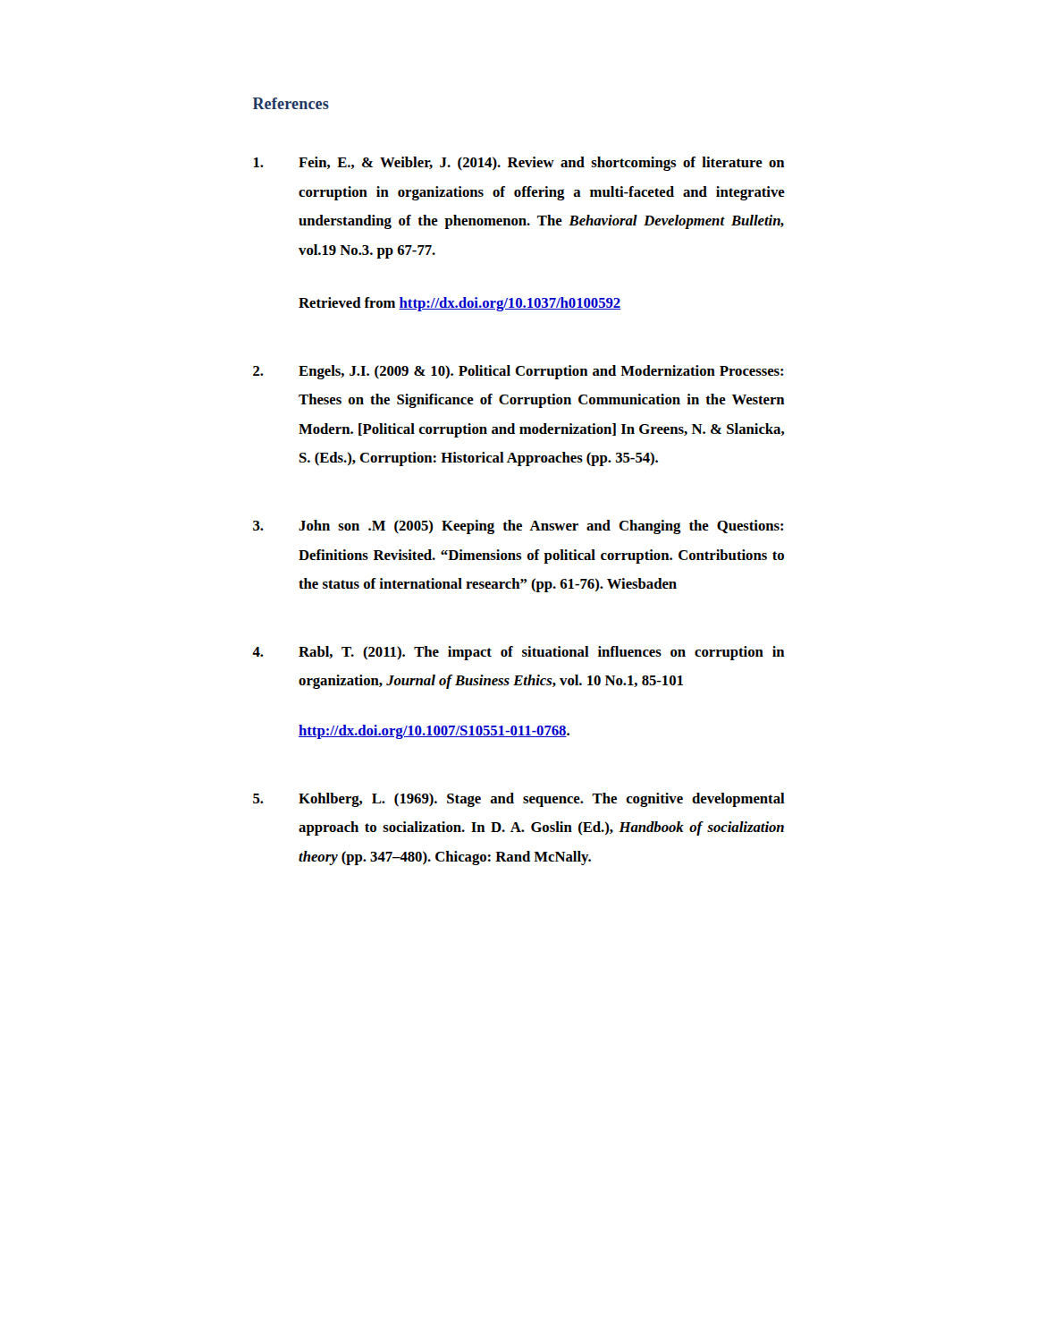References
1. Fein, E., & Weibler, J. (2014). Review and shortcomings of literature on corruption in organizations of offering a multi-faceted and integrative understanding of the phenomenon. The Behavioral Development Bulletin, vol.19 No.3. pp 67-77.
Retrieved from http://dx.doi.org/10.1037/h0100592
2. Engels, J.I. (2009 & 10). Political Corruption and Modernization Processes: Theses on the Significance of Corruption Communication in the Western Modern. [Political corruption and modernization] In Greens, N. & Slanicka, S. (Eds.), Corruption: Historical Approaches (pp. 35-54).
3. John son .M (2005) Keeping the Answer and Changing the Questions: Definitions Revisited. “Dimensions of political corruption. Contributions to the status of international research” (pp. 61-76). Wiesbaden
4. Rabl, T. (2011). The impact of situational influences on corruption in organization, Journal of Business Ethics, vol. 10 No.1, 85-101
http://dx.doi.org/10.1007/S10551-011-0768.
5. Kohlberg, L. (1969). Stage and sequence. The cognitive developmental approach to socialization. In D. A. Goslin (Ed.), Handbook of socialization theory (pp. 347–480). Chicago: Rand McNally.